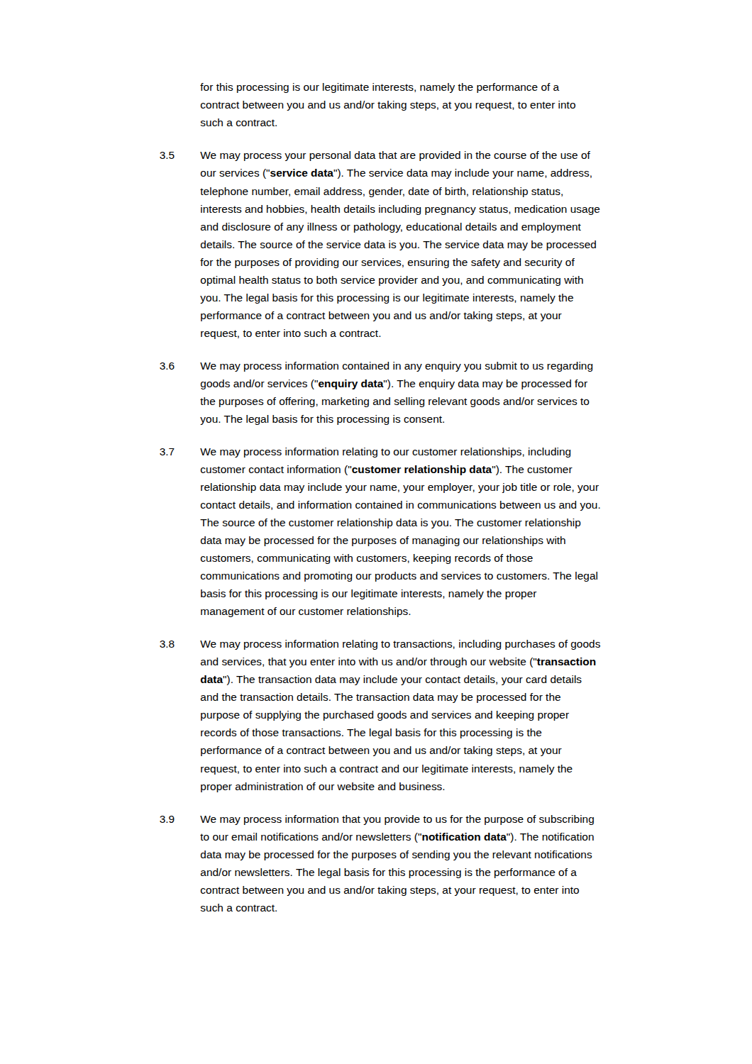for this processing is our legitimate interests, namely the performance of a contract between you and us and/or taking steps, at you request, to enter into such a contract.
3.5
We may process your personal data that are provided in the course of the use of our services ("service data"). The service data may include your name, address, telephone number, email address, gender, date of birth, relationship status, interests and hobbies, health details including pregnancy status, medication usage and disclosure of any illness or pathology, educational details and employment details. The source of the service data is you. The service data may be processed for the purposes of providing our services, ensuring the safety and security of optimal health status to both service provider and you, and communicating with you. The legal basis for this processing is our legitimate interests, namely the performance of a contract between you and us and/or taking steps, at your request, to enter into such a contract.
3.6
We may process information contained in any enquiry you submit to us regarding goods and/or services ("enquiry data"). The enquiry data may be processed for the purposes of offering, marketing and selling relevant goods and/or services to you. The legal basis for this processing is consent.
3.7
We may process information relating to our customer relationships, including customer contact information ("customer relationship data"). The customer relationship data may include your name, your employer, your job title or role, your contact details, and information contained in communications between us and you. The source of the customer relationship data is you. The customer relationship data may be processed for the purposes of managing our relationships with customers, communicating with customers, keeping records of those communications and promoting our products and services to customers. The legal basis for this processing is our legitimate interests, namely the proper management of our customer relationships.
3.8
We may process information relating to transactions, including purchases of goods and services, that you enter into with us and/or through our website ("transaction data"). The transaction data may include your contact details, your card details and the transaction details. The transaction data may be processed for the purpose of supplying the purchased goods and services and keeping proper records of those transactions. The legal basis for this processing is the performance of a contract between you and us and/or taking steps, at your request, to enter into such a contract and our legitimate interests, namely the proper administration of our website and business.
3.9
We may process information that you provide to us for the purpose of subscribing to our email notifications and/or newsletters ("notification data"). The notification data may be processed for the purposes of sending you the relevant notifications and/or newsletters. The legal basis for this processing is the performance of a contract between you and us and/or taking steps, at your request, to enter into such a contract.